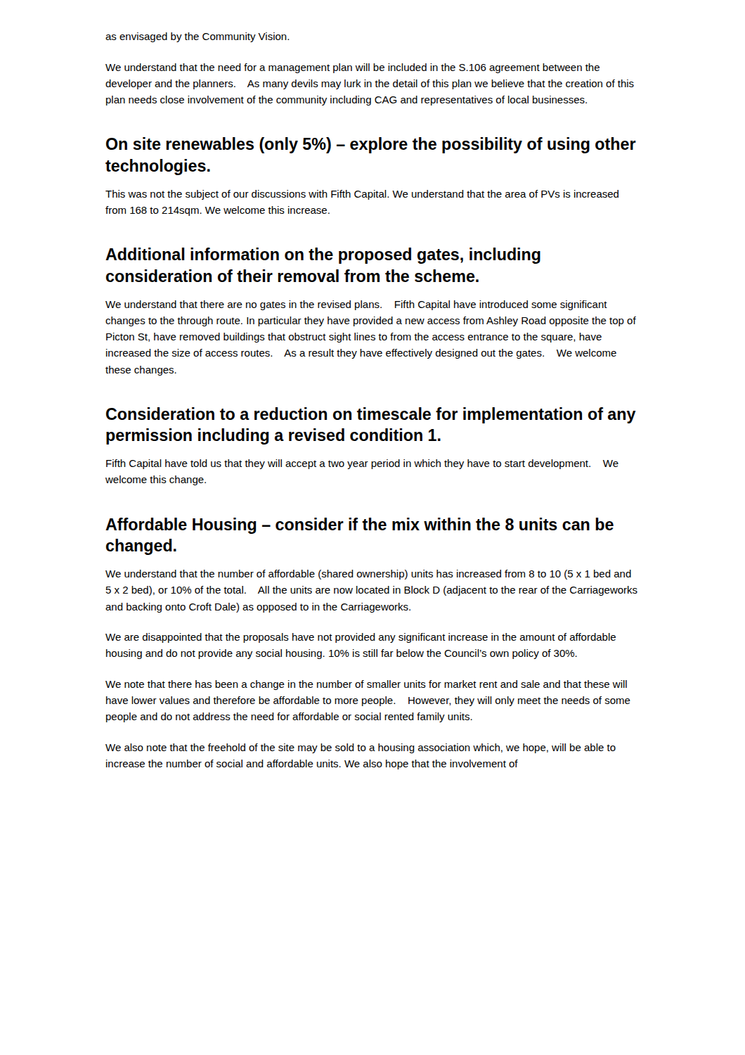as envisaged by the Community Vision.
We understand that the need for a management plan will be included in the S.106 agreement between the developer and the planners. As many devils may lurk in the detail of this plan we believe that the creation of this plan needs close involvement of the community including CAG and representatives of local businesses.
On site renewables (only 5%) – explore the possibility of using other technologies.
This was not the subject of our discussions with Fifth Capital. We understand that the area of PVs is increased from 168 to 214sqm. We welcome this increase.
Additional information on the proposed gates, including consideration of their removal from the scheme.
We understand that there are no gates in the revised plans. Fifth Capital have introduced some significant changes to the through route. In particular they have provided a new access from Ashley Road opposite the top of Picton St, have removed buildings that obstruct sight lines to from the access entrance to the square, have increased the size of access routes. As a result they have effectively designed out the gates. We welcome these changes.
Consideration to a reduction on timescale for implementation of any permission including a revised condition 1.
Fifth Capital have told us that they will accept a two year period in which they have to start development. We welcome this change.
Affordable Housing – consider if the mix within the 8 units can be changed.
We understand that the number of affordable (shared ownership) units has increased from 8 to 10 (5 x 1 bed and 5 x 2 bed), or 10% of the total. All the units are now located in Block D (adjacent to the rear of the Carriageworks and backing onto Croft Dale) as opposed to in the Carriageworks.
We are disappointed that the proposals have not provided any significant increase in the amount of affordable housing and do not provide any social housing. 10% is still far below the Council’s own policy of 30%.
We note that there has been a change in the number of smaller units for market rent and sale and that these will have lower values and therefore be affordable to more people. However, they will only meet the needs of some people and do not address the need for affordable or social rented family units.
We also note that the freehold of the site may be sold to a housing association which, we hope, will be able to increase the number of social and affordable units. We also hope that the involvement of